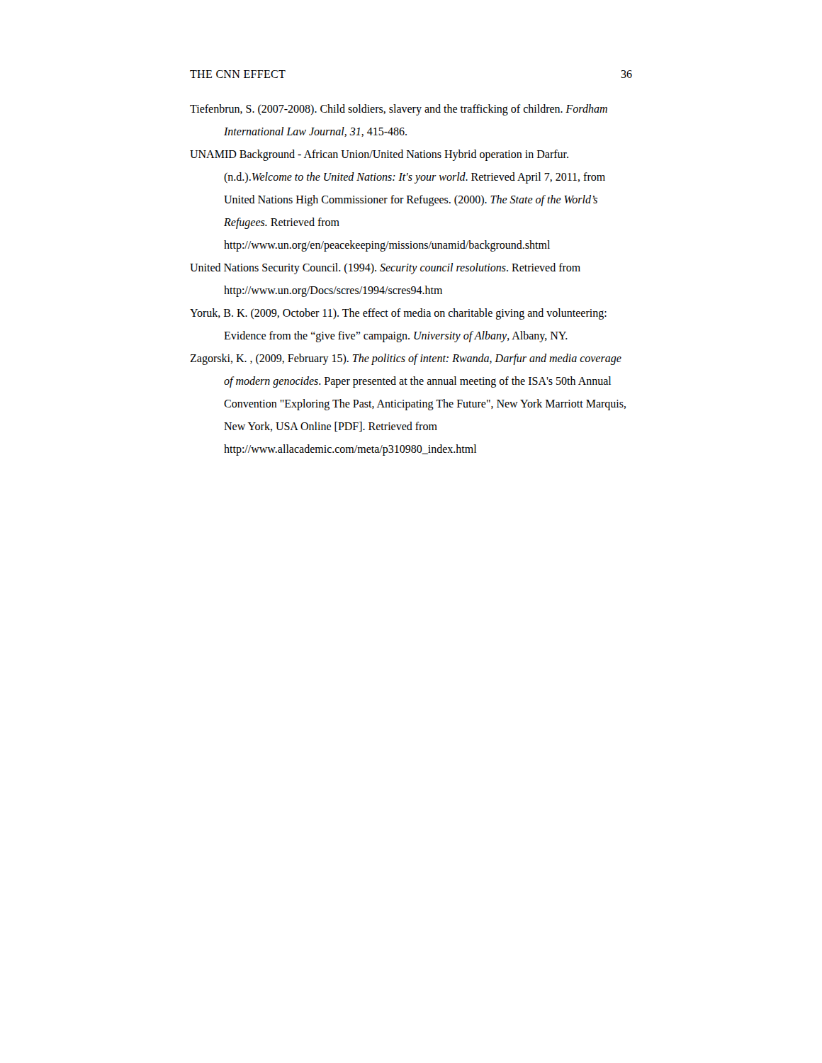The CNN Effect 36
Tiefenbrun, S. (2007-2008). Child soldiers, slavery and the trafficking of children. Fordham International Law Journal, 31, 415-486.
UNAMID Background - African Union/United Nations Hybrid operation in Darfur. (n.d.).Welcome to the United Nations: It's your world. Retrieved April 7, 2011, from United Nations High Commissioner for Refugees. (2000). The State of the World’s Refugees. Retrieved from http://www.un.org/en/peacekeeping/missions/unamid/background.shtml
United Nations Security Council. (1994). Security council resolutions. Retrieved from http://www.un.org/Docs/scres/1994/scres94.htm
Yoruk, B. K. (2009, October 11). The effect of media on charitable giving and volunteering: Evidence from the “give five” campaign. University of Albany, Albany, NY.
Zagorski, K. , (2009, February 15). The politics of intent: Rwanda, Darfur and media coverage of modern genocides. Paper presented at the annual meeting of the ISA's 50th Annual Convention "Exploring The Past, Anticipating The Future", New York Marriott Marquis, New York, USA Online [PDF]. Retrieved from http://www.allacademic.com/meta/p310980_index.html